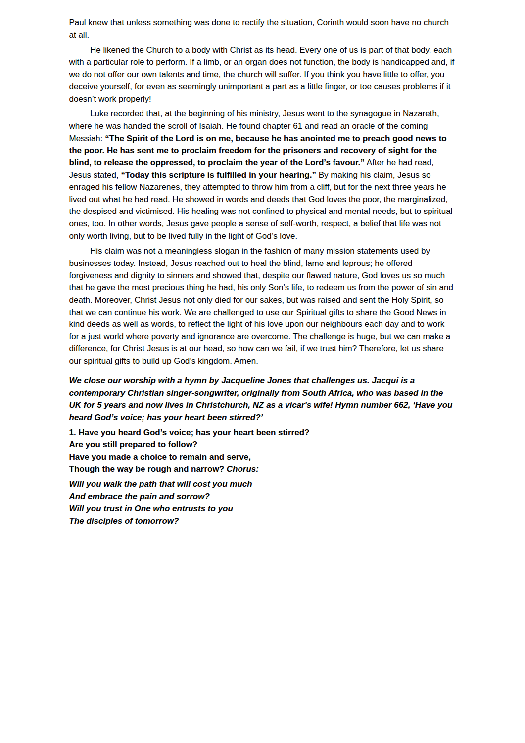Paul knew that unless something was done to rectify the situation, Corinth would soon have no church at all.
He likened the Church to a body with Christ as its head. Every one of us is part of that body, each with a particular role to perform. If a limb, or an organ does not function, the body is handicapped and, if we do not offer our own talents and time, the church will suffer. If you think you have little to offer, you deceive yourself, for even as seemingly unimportant a part as a little finger, or toe causes problems if it doesn’t work properly!
Luke recorded that, at the beginning of his ministry, Jesus went to the synagogue in Nazareth, where he was handed the scroll of Isaiah. He found chapter 61 and read an oracle of the coming Messiah: “The Spirit of the Lord is on me, because he has anointed me to preach good news to the poor. He has sent me to proclaim freedom for the prisoners and recovery of sight for the blind, to release the oppressed, to proclaim the year of the Lord’s favour.” After he had read, Jesus stated, “Today this scripture is fulfilled in your hearing.” By making his claim, Jesus so enraged his fellow Nazarenes, they attempted to throw him from a cliff, but for the next three years he lived out what he had read. He showed in words and deeds that God loves the poor, the marginalized, the despised and victimised. His healing was not confined to physical and mental needs, but to spiritual ones, too. In other words, Jesus gave people a sense of self-worth, respect, a belief that life was not only worth living, but to be lived fully in the light of God’s love.
His claim was not a meaningless slogan in the fashion of many mission statements used by businesses today. Instead, Jesus reached out to heal the blind, lame and leprous; he offered forgiveness and dignity to sinners and showed that, despite our flawed nature, God loves us so much that he gave the most precious thing he had, his only Son’s life, to redeem us from the power of sin and death. Moreover, Christ Jesus not only died for our sakes, but was raised and sent the Holy Spirit, so that we can continue his work. We are challenged to use our Spiritual gifts to share the Good News in kind deeds as well as words, to reflect the light of his love upon our neighbours each day and to work for a just world where poverty and ignorance are overcome. The challenge is huge, but we can make a difference, for Christ Jesus is at our head, so how can we fail, if we trust him? Therefore, let us share our spiritual gifts to build up God’s kingdom. Amen.
We close our worship with a hymn by Jacqueline Jones that challenges us. Jacqui is a contemporary Christian singer-songwriter, originally from South Africa, who was based in the UK for 5 years and now lives in Christchurch, NZ as a vicar's wife! Hymn number 662, ‘Have you heard God’s voice; has your heart been stirred?’
1. Have you heard God’s voice; has your heart been stirred?
Are you still prepared to follow?
Have you made a choice to remain and serve,
Though the way be rough and narrow? Chorus:
Will you walk the path that will cost you much
And embrace the pain and sorrow?
Will you trust in One who entrusts to you
The disciples of tomorrow?